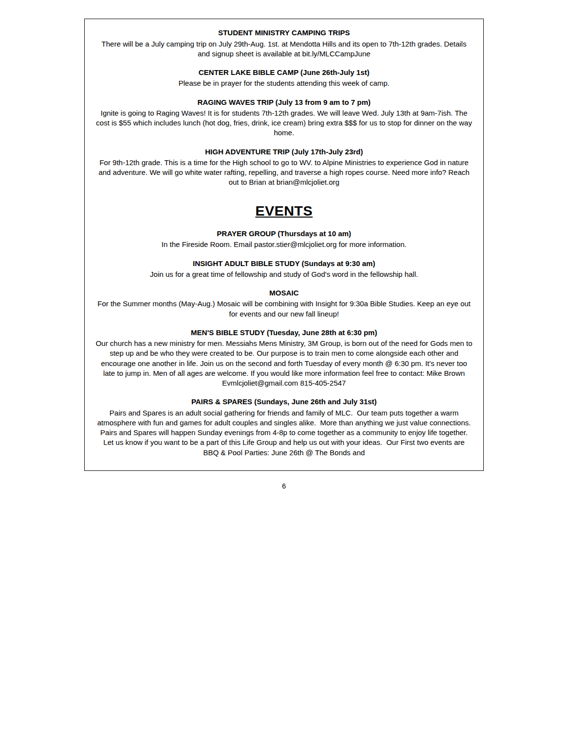STUDENT MINISTRY CAMPING TRIPS
There will be a July camping trip on July 29th-Aug. 1st. at Mendotta Hills and its open to 7th-12th grades. Details and signup sheet is available at bit.ly/MLCCampJune
CENTER LAKE BIBLE CAMP (June 26th-July 1st)
Please be in prayer for the students attending this week of camp.
RAGING WAVES TRIP (July 13 from 9 am to 7 pm)
Ignite is going to Raging Waves! It is for students 7th-12th grades. We will leave Wed. July 13th at 9am-7ish. The cost is $55 which includes lunch (hot dog, fries, drink, ice cream) bring extra $$$ for us to stop for dinner on the way home.
HIGH ADVENTURE TRIP (July 17th-July 23rd)
For 9th-12th grade. This is a time for the High school to go to WV. to Alpine Ministries to experience God in nature and adventure. We will go white water rafting, repelling, and traverse a high ropes course. Need more info? Reach out to Brian at brian@mlcjoliet.org
EVENTS
PRAYER GROUP (Thursdays at 10 am)
In the Fireside Room. Email pastor.stier@mlcjoliet.org for more information.
INSIGHT ADULT BIBLE STUDY (Sundays at 9:30 am)
Join us for a great time of fellowship and study of God's word in the fellowship hall.
MOSAIC
For the Summer months (May-Aug.) Mosaic will be combining with Insight for 9:30a Bible Studies. Keep an eye out for events and our new fall lineup!
MEN'S BIBLE STUDY (Tuesday, June 28th at 6:30 pm)
Our church has a new ministry for men. Messiahs Mens Ministry, 3M Group, is born out of the need for Gods men to step up and be who they were created to be. Our purpose is to train men to come alongside each other and encourage one another in life. Join us on the second and forth Tuesday of every month @ 6:30 pm. It's never too late to jump in. Men of all ages are welcome. If you would like more information feel free to contact: Mike Brown Evmlcjoliet@gmail.com 815-405-2547
PAIRS & SPARES (Sundays, June 26th and July 31st)
Pairs and Spares is an adult social gathering for friends and family of MLC. Our team puts together a warm atmosphere with fun and games for adult couples and singles alike. More than anything we just value connections. Pairs and Spares will happen Sunday evenings from 4-8p to come together as a community to enjoy life together.
Let us know if you want to be a part of this Life Group and help us out with your ideas. Our First two events are BBQ & Pool Parties: June 26th @ The Bonds and
6